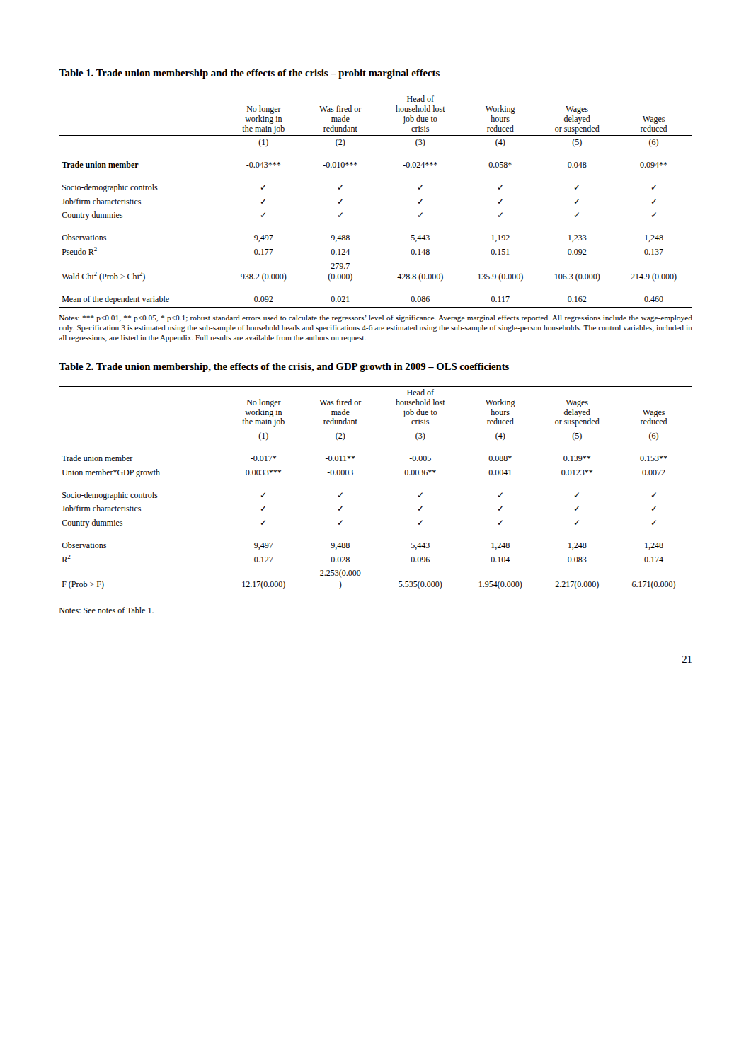Table 1. Trade union membership and the effects of the crisis – probit marginal effects
| | No longer working in the main job | Was fired or made redundant | Head of household lost job due to crisis | Working hours reduced | Wages delayed or suspended | Wages reduced |
| --- | --- | --- | --- | --- | --- | --- |
| | (1) | (2) | (3) | (4) | (5) | (6) |
| Trade union member | -0.043*** | -0.010*** | -0.024*** | 0.058* | 0.048 | 0.094** |
| Socio-demographic controls | ✓ | ✓ | ✓ | ✓ | ✓ | ✓ |
| Job/firm characteristics | ✓ | ✓ | ✓ | ✓ | ✓ | ✓ |
| Country dummies | ✓ | ✓ | ✓ | ✓ | ✓ | ✓ |
| Observations | 9,497 | 9,488 | 5,443 | 1,192 | 1,233 | 1,248 |
| Pseudo R 2 | 0.177 | 0.124 | 0.148 | 0.151 | 0.092 | 0.137 |
| Wald Chi 2 (Prob > Chi 2 ) | 938.2 (0.000) | 279.7 (0.000) | 428.8 (0.000) | 135.9 (0.000) | 106.3 (0.000) | 214.9 (0.000) |
| Mean of the dependent variable | 0.092 | 0.021 | 0.086 | 0.117 | 0.162 | 0.460 |
Notes: *** p<0.01, ** p<0.05, * p<0.1; robust standard errors used to calculate the regressors’ level of significance. Average marginal effects reported. All regressions include the wage-employed only. Specification 3 is estimated using the sub-sample of household heads and specifications 4-6 are estimated using the sub-sample of single-person households. The control variables, included in all regressions, are listed in the Appendix. Full results are available from the authors on request.
Table 2. Trade union membership, the effects of the crisis, and GDP growth in 2009 – OLS coefficients
| | No longer working in the main job | Was fired or made redundant | Head of household lost job due to crisis | Working hours reduced | Wages delayed or suspended | Wages reduced |
| --- | --- | --- | --- | --- | --- | --- |
| | (1) | (2) | (3) | (4) | (5) | (6) |
| Trade union member | -0.017* | -0.011** | -0.005 | 0.088* | 0.139** | 0.153** |
| Union member*GDP growth | 0.0033*** | -0.0003 | 0.0036** | 0.0041 | 0.0123** | 0.0072 |
| Socio-demographic controls | ✓ | ✓ | ✓ | ✓ | ✓ | ✓ |
| Job/firm characteristics | ✓ | ✓ | ✓ | ✓ | ✓ | ✓ |
| Country dummies | ✓ | ✓ | ✓ | ✓ | ✓ | ✓ |
| Observations | 9,497 | 9,488 | 5,443 | 1,248 | 1,248 | 1,248 |
| R 2 | 0.127 | 0.028 | 0.096 | 0.104 | 0.083 | 0.174 |
| F (Prob > F) | 12.17(0.000) | 2.253(0.000 ) | 5.535(0.000) | 1.954(0.000) | 2.217(0.000) | 6.171(0.000) |
Notes: See notes of Table 1.
21